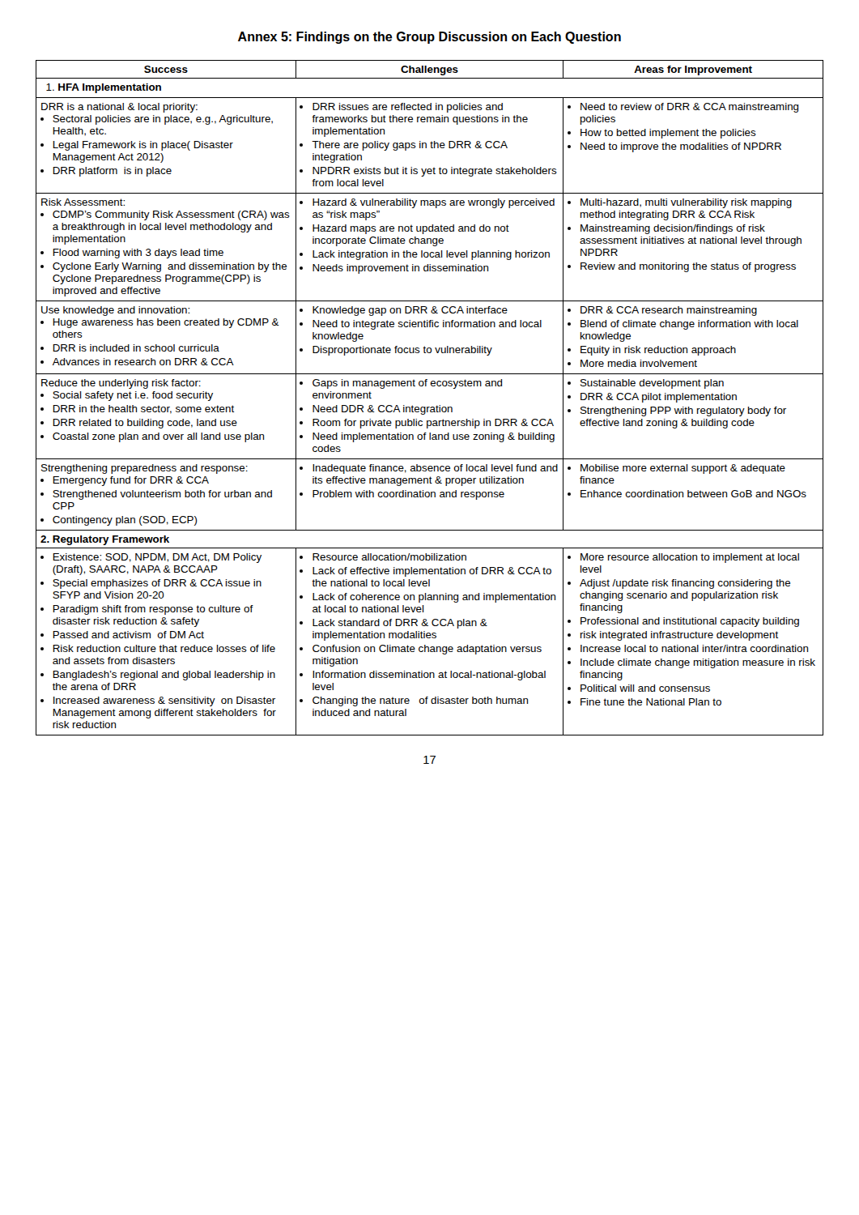Annex 5: Findings on the Group Discussion on Each Question
| Success | Challenges | Areas for Improvement |
| --- | --- | --- |
| HFA Implementation |
| DRR is a national & local priority: Sectoral policies are in place, e.g., Agriculture, Health, etc. Legal Framework is in place( Disaster Management Act 2012) DRR platform is in place | DRR issues are reflected in policies and frameworks but there remain questions in the implementation There are policy gaps in the DRR & CCA integration NPDRR exists but it is yet to integrate stakeholders from local level | Need to review of DRR & CCA mainstreaming policies How to betted implement the policies Need to improve the modalities of NPDRR |
| Risk Assessment: CDMP’s Community Risk Assessment (CRA) was a breakthrough in local level methodology and implementation Flood warning with 3 days lead time Cyclone Early Warning and dissemination by the Cyclone Preparedness Programme(CPP) is improved and effective | Hazard & vulnerability maps are wrongly perceived as “risk maps” Hazard maps are not updated and do not incorporate Climate change Lack integration in the local level planning horizon Needs improvement in dissemination | Multi-hazard, multi vulnerability risk mapping method integrating DRR & CCA Risk Mainstreaming decision/findings of risk assessment initiatives at national level through NPDRR Review and monitoring the status of progress |
| Use knowledge and innovation: Huge awareness has been created by CDMP & others DRR is included in school curricula Advances in research on DRR & CCA | Knowledge gap on DRR & CCA interface Need to integrate scientific information and local knowledge Disproportionate focus to vulnerability | DRR & CCA research mainstreaming Blend of climate change information with local knowledge Equity in risk reduction approach More media involvement |
| Reduce the underlying risk factor: Social safety net i.e. food security DRR in the health sector, some extent DRR related to building code, land use Coastal zone plan and over all land use plan | Gaps in management of ecosystem and environment Need DDR & CCA integration Room for private public partnership in DRR & CCA Need implementation of land use zoning & building codes | Sustainable development plan DRR & CCA pilot implementation Strengthening PPP with regulatory body for effective land zoning & building code |
| Strengthening preparedness and response: Emergency fund for DRR & CCA Strengthened volunteerism both for urban and CPP Contingency plan (SOD, ECP) | Inadequate finance, absence of local level fund and its effective management & proper utilization Problem with coordination and response | Mobilise more external support & adequate finance Enhance coordination between GoB and NGOs |
| 2. Regulatory Framework |
| Existence: SOD, NPDM, DM Act, DM Policy (Draft), SAARC, NAPA & BCCAAP Special emphasizes of DRR & CCA issue in SFYP and Vision 20-20 Paradigm shift from response to culture of disaster risk reduction & safety Passed and activism of DM Act Risk reduction culture that reduce losses of life and assets from disasters Bangladesh’s regional and global leadership in the arena of DRR Increased awareness & sensitivity on Disaster Management among different stakeholders for risk reduction | Resource allocation/mobilization Lack of effective implementation of DRR & CCA to the national to local level Lack of coherence on planning and implementation at local to national level Lack standard of DRR & CCA plan & implementation modalities Confusion on Climate change adaptation versus mitigation Information dissemination at local-national-global level Changing the nature of disaster both human induced and natural | More resource allocation to implement at local level Adjust /update risk financing considering the changing scenario and popularization risk financing Professional and institutional capacity building risk integrated infrastructure development Increase local to national inter/intra coordination Include climate change mitigation measure in risk financing Political will and consensus Fine tune the National Plan to |
17